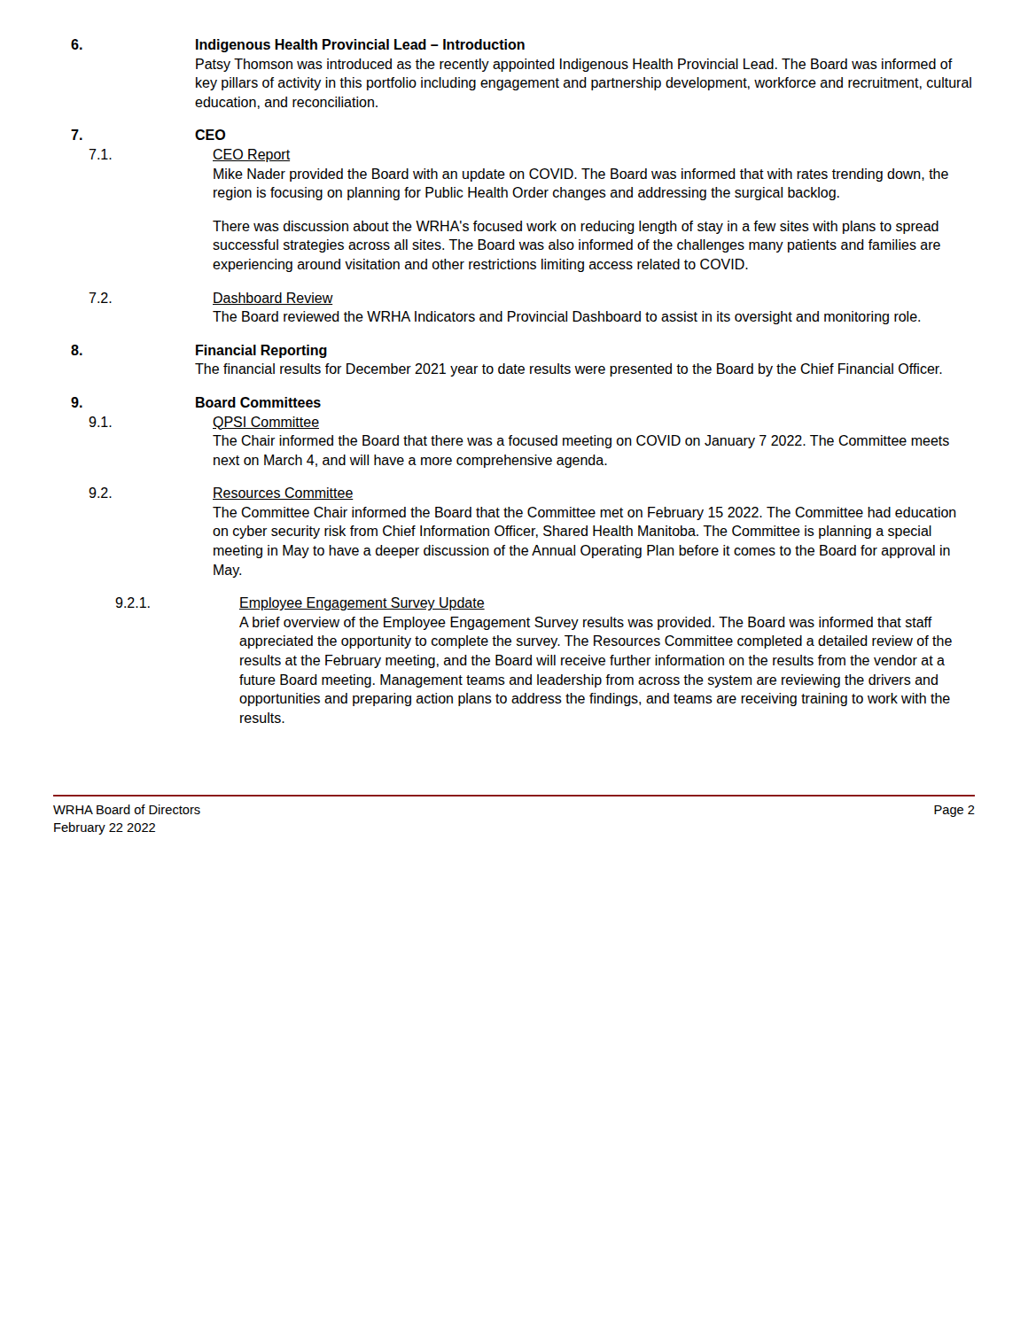6.
Indigenous Health Provincial Lead – Introduction
Patsy Thomson was introduced as the recently appointed Indigenous Health Provincial Lead. The Board was informed of key pillars of activity in this portfolio including engagement and partnership development, workforce and recruitment, cultural education, and reconciliation.
7.
CEO
7.1.
CEO Report
Mike Nader provided the Board with an update on COVID. The Board was informed that with rates trending down, the region is focusing on planning for Public Health Order changes and addressing the surgical backlog.
There was discussion about the WRHA's focused work on reducing length of stay in a few sites with plans to spread successful strategies across all sites. The Board was also informed of the challenges many patients and families are experiencing around visitation and other restrictions limiting access related to COVID.
7.2.
Dashboard Review
The Board reviewed the WRHA Indicators and Provincial Dashboard to assist in its oversight and monitoring role.
8.
Financial Reporting
The financial results for December 2021 year to date results were presented to the Board by the Chief Financial Officer.
9.
Board Committees
9.1.
QPSI Committee
The Chair informed the Board that there was a focused meeting on COVID on January 7 2022. The Committee meets next on March 4, and will have a more comprehensive agenda.
9.2.
Resources Committee
The Committee Chair informed the Board that the Committee met on February 15 2022. The Committee had education on cyber security risk from Chief Information Officer, Shared Health Manitoba. The Committee is planning a special meeting in May to have a deeper discussion of the Annual Operating Plan before it comes to the Board for approval in May.
9.2.1.
Employee Engagement Survey Update
A brief overview of the Employee Engagement Survey results was provided. The Board was informed that staff appreciated the opportunity to complete the survey. The Resources Committee completed a detailed review of the results at the February meeting, and the Board will receive further information on the results from the vendor at a future Board meeting. Management teams and leadership from across the system are reviewing the drivers and opportunities and preparing action plans to address the findings, and teams are receiving training to work with the results.
WRHA Board of Directors
February 22 2022
Page 2